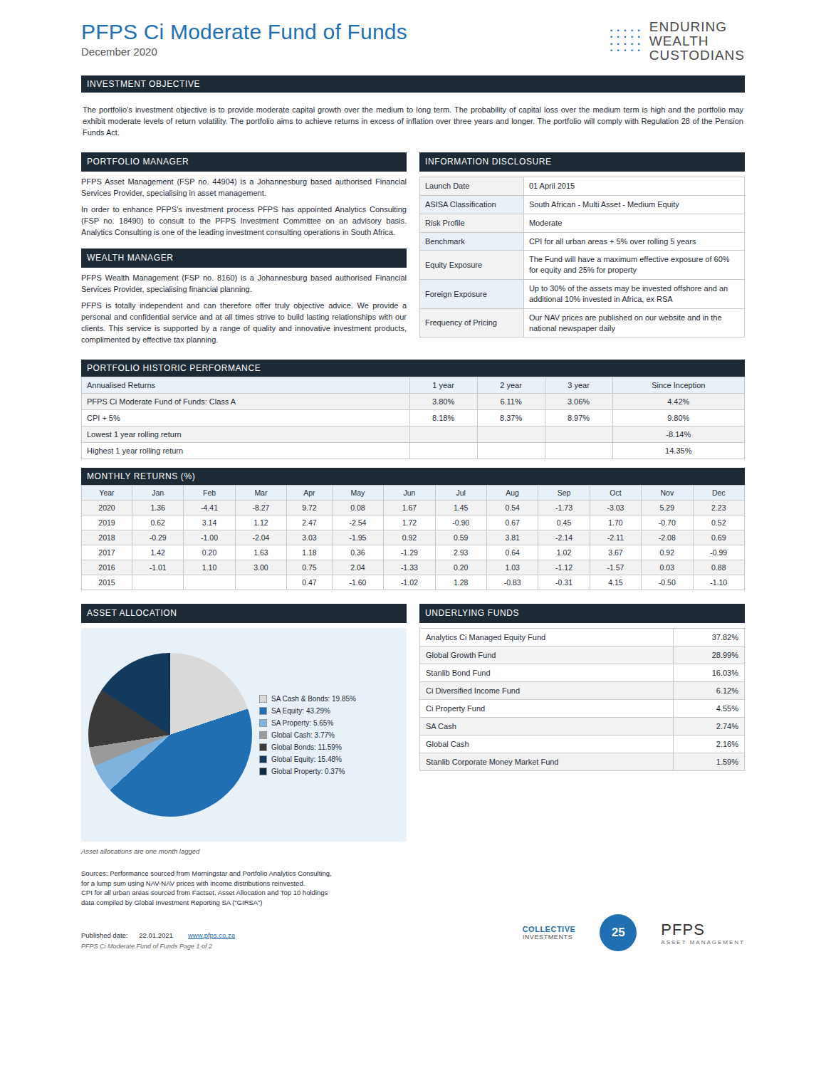PFPS Ci Moderate Fund of Funds
December 2020
• • • • • • • • • • • • • • • • • • • • ENDURING
WEALTH
CUSTODIANS
INVESTMENT OBJECTIVE
The portfolio’s investment objective is to provide moderate capital growth over the medium to long term. The probability of capital loss over the medium term is high and the portfolio may exhibit moderate levels of return volatility. The portfolio aims to achieve returns in excess of inflation over three years and longer. The portfolio will comply with Regulation 28 of the Pension Funds Act.
PORTFOLIO MANAGER
PFPS Asset Management (FSP no. 44904) is a Johannesburg based authorised Financial Services Provider, specialising in asset management.
In order to enhance PFPS’s investment process PFPS has appointed Analytics Consulting (FSP no. 18490) to consult to the PFPS Investment Committee on an advisory basis. Analytics Consulting is one of the leading investment consulting operations in South Africa.
WEALTH MANAGER
PFPS Wealth Management (FSP no. 8160) is a Johannesburg based authorised Financial Services Provider, specialising financial planning.
PFPS is totally independent and can therefore offer truly objective advice. We provide a personal and confidential service and at all times strive to build lasting relationships with our clients. This service is supported by a range of quality and innovative investment products, complimented by effective tax planning.
INFORMATION DISCLOSURE
| Launch Date | 01 April 2015 |
| ASISA Classification | South African - Multi Asset - Medium Equity |
| Risk Profile | Moderate |
| Benchmark | CPI for all urban areas + 5% over rolling 5 years |
| Equity Exposure | The Fund will have a maximum effective exposure of 60% for equity and 25% for property |
| Foreign Exposure | Up to 30% of the assets may be invested offshore and an additional 10% invested in Africa, ex RSA |
| Frequency of Pricing | Our NAV prices are published on our website and in the national newspaper daily |
PORTFOLIO HISTORIC PERFORMANCE
| Annualised Returns | 1 year | 2 year | 3 year | Since Inception |
| --- | --- | --- | --- | --- |
| PFPS Ci Moderate Fund of Funds: Class A | 3.80% | 6.11% | 3.06% | 4.42% |
| CPI + 5% | 8.18% | 8.37% | 8.97% | 9.80% |
| Lowest 1 year rolling return | | | | -8.14% |
| Highest 1 year rolling return | | | | 14.35% |
MONTHLY RETURNS (%)
| Year | Jan | Feb | Mar | Apr | May | Jun | Jul | Aug | Sep | Oct | Nov | Dec |
| --- | --- | --- | --- | --- | --- | --- | --- | --- | --- | --- | --- | --- |
| 2020 | 1.36 | -4.41 | -8.27 | 9.72 | 0.08 | 1.67 | 1.45 | 0.54 | -1.73 | -3.03 | 5.29 | 2.23 |
| 2019 | 0.62 | 3.14 | 1.12 | 2.47 | -2.54 | 1.72 | -0.90 | 0.67 | 0.45 | 1.70 | -0.70 | 0.52 |
| 2018 | -0.29 | -1.00 | -2.04 | 3.03 | -1.95 | 0.92 | 0.59 | 3.81 | -2.14 | -2.11 | -2.08 | 0.69 |
| 2017 | 1.42 | 0.20 | 1.63 | 1.18 | 0.36 | -1.29 | 2.93 | 0.64 | 1.02 | 3.67 | 0.92 | -0.99 |
| 2016 | -1.01 | 1.10 | 3.00 | 0.75 | 2.04 | -1.33 | 0.20 | 1.03 | -1.12 | -1.57 | 0.03 | 0.88 |
| 2015 | | | | 0.47 | -1.60 | -1.02 | 1.28 | -0.83 | -0.31 | 4.15 | -0.50 | -1.10 |
ASSET ALLOCATION
SA Cash & Bonds: 19.85%
SA Equity: 43.29%
SA Property: 5.65%
Global Cash: 3.77%
Global Bonds: 11.59%
Global Equity: 15.48%
Global Property: 0.37%
Asset allocations are one month lagged
UNDERLYING FUNDS
| Analytics Ci Managed Equity Fund | 37.82% |
| Global Growth Fund | 28.99% |
| Stanlib Bond Fund | 16.03% |
| Ci Diversified Income Fund | 6.12% |
| Ci Property Fund | 4.55% |
| SA Cash | 2.74% |
| Global Cash | 2.16% |
| Stanlib Corporate Money Market Fund | 1.59% |
Sources: Performance sourced from Morningstar and Portfolio Analytics Consulting,
for a lump sum using NAV-NAV prices with income distributions reinvested.
CPI for all urban areas sourced from Factset. Asset Allocation and Top 10 holdings
data compiled by Global Investment Reporting SA (“GIRSA”)
Published date: 22.01.2021 www.pfps.co.za
PFPS Ci Moderate Fund of Funds Page 1 of 2
COLLECTIVEINVESTMENTS
25
PFPSASSET MANAGEMENT